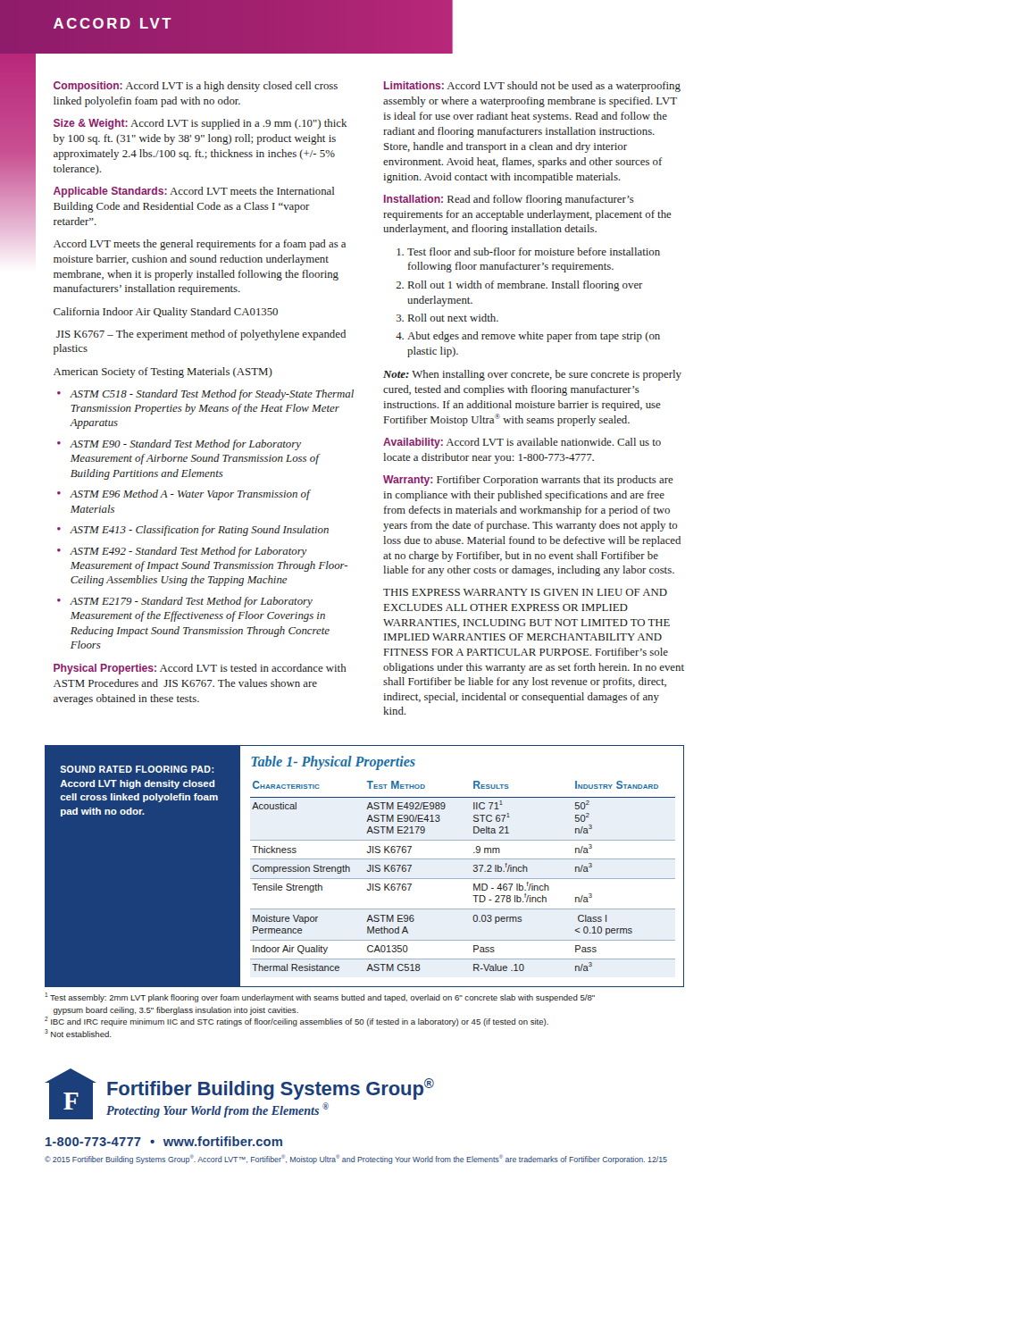Accord LVT
Composition: Accord LVT is a high density closed cell cross linked polyolefin foam pad with no odor.
Size & Weight: Accord LVT is supplied in a .9 mm (.10") thick by 100 sq. ft. (31" wide by 38' 9" long) roll; product weight is approximately 2.4 lbs./100 sq. ft.; thickness in inches (+/- 5% tolerance).
Applicable Standards: Accord LVT meets the International Building Code and Residential Code as a Class I “vapor retarder”.
Accord LVT meets the general requirements for a foam pad as a moisture barrier, cushion and sound reduction underlayment membrane, when it is properly installed following the flooring manufacturers’ installation requirements.
California Indoor Air Quality Standard CA01350
JIS K6767 – The experiment method of polyethylene expanded plastics
American Society of Testing Materials (ASTM)
ASTM C518 - Standard Test Method for Steady-State Thermal Transmission Properties by Means of the Heat Flow Meter Apparatus
ASTM E90 - Standard Test Method for Laboratory Measurement of Airborne Sound Transmission Loss of Building Partitions and Elements
ASTM E96 Method A - Water Vapor Transmission of Materials
ASTM E413 - Classification for Rating Sound Insulation
ASTM E492 - Standard Test Method for Laboratory Measurement of Impact Sound Transmission Through Floor-Ceiling Assemblies Using the Tapping Machine
ASTM E2179 - Standard Test Method for Laboratory Measurement of the Effectiveness of Floor Coverings in Reducing Impact Sound Transmission Through Concrete Floors
Physical Properties: Accord LVT is tested in accordance with ASTM Procedures and JIS K6767. The values shown are averages obtained in these tests.
Limitations: Accord LVT should not be used as a waterproofing assembly or where a waterproofing membrane is specified. LVT is ideal for use over radiant heat systems. Read and follow the radiant and flooring manufacturers installation instructions. Store, handle and transport in a clean and dry interior environment. Avoid heat, flames, sparks and other sources of ignition. Avoid contact with incompatible materials.
Installation: Read and follow flooring manufacturer’s requirements for an acceptable underlayment, placement of the underlayment, and flooring installation details.
Test floor and sub-floor for moisture before installation following floor manufacturer’s requirements.
Roll out 1 width of membrane. Install flooring over underlayment.
Roll out next width.
Abut edges and remove white paper from tape strip (on plastic lip).
Note: When installing over concrete, be sure concrete is properly cured, tested and complies with flooring manufacturer’s instructions. If an additional moisture barrier is required, use Fortifiber Moistop Ultra® with seams properly sealed.
Availability: Accord LVT is available nationwide. Call us to locate a distributor near you: 1-800-773-4777.
Warranty: Fortifiber Corporation warrants that its products are in compliance with their published specifications and are free from defects in materials and workmanship for a period of two years from the date of purchase. This warranty does not apply to loss due to abuse. Material found to be defective will be replaced at no charge by Fortifiber, but in no event shall Fortifiber be liable for any other costs or damages, including any labor costs.
THIS EXPRESS WARRANTY IS GIVEN IN LIEU OF AND EXCLUDES ALL OTHER EXPRESS OR IMPLIED WARRANTIES, INCLUDING BUT NOT LIMITED TO THE IMPLIED WARRANTIES OF MERCHANTABILITY AND FITNESS FOR A PARTICULAR PURPOSE. Fortifiber’s sole obligations under this warranty are as set forth herein. In no event shall Fortifiber be liable for any lost revenue or profits, direct, indirect, special, incidental or consequential damages of any kind.
Sound Rated Flooring Pad: Accord LVT high density closed cell cross linked polyolefin foam pad with no odor.
Table 1- Physical Properties
| Characteristic | Test Method | Results | Industry Standard |
| --- | --- | --- | --- |
| Acoustical | ASTM E492/E989 ASTM E90/E413 ASTM E2179 | IIC 71 1 STC 67 1 Delta 21 | 50 2 50 2 n/a 3 |
| Thickness | JIS K6767 | .9 mm | n/a 3 |
| Compression Strength | JIS K6767 | 37.2 lb. f /inch | n/a 3 |
| Tensile Strength | JIS K6767 | MD - 467 lb. f /inch TD - 278 lb. f /inch | n/a 3 |
| Moisture Vapor Permeance | ASTM E96 Method A | 0.03 perms | Class I < 0.10 perms |
| Indoor Air Quality | CA01350 | Pass | Pass |
| Thermal Resistance | ASTM C518 | R-Value .10 | n/a 3 |
1 Test assembly: 2mm LVT plank flooring over foam underlayment with seams butted and taped, overlaid on 6" concrete slab with suspended 5/8"
gypsum board ceiling, 3.5" fiberglass insulation into joist cavities.
2 IBC and IRC require minimum IIC and STC ratings of floor/ceiling assemblies of 50 (if tested in a laboratory) or 45 (if tested on site).
3 Not established.
F
Fortifiber Building Systems Group®
Protecting Your World from the Elements ®
1-800-773-4777•www.fortifiber.com
© 2015 Fortifiber Building Systems Group®. Accord LVT™, Fortifiber®, Moistop Ultra® and Protecting Your World from the Elements® are trademarks of Fortifiber Corporation. 12/15